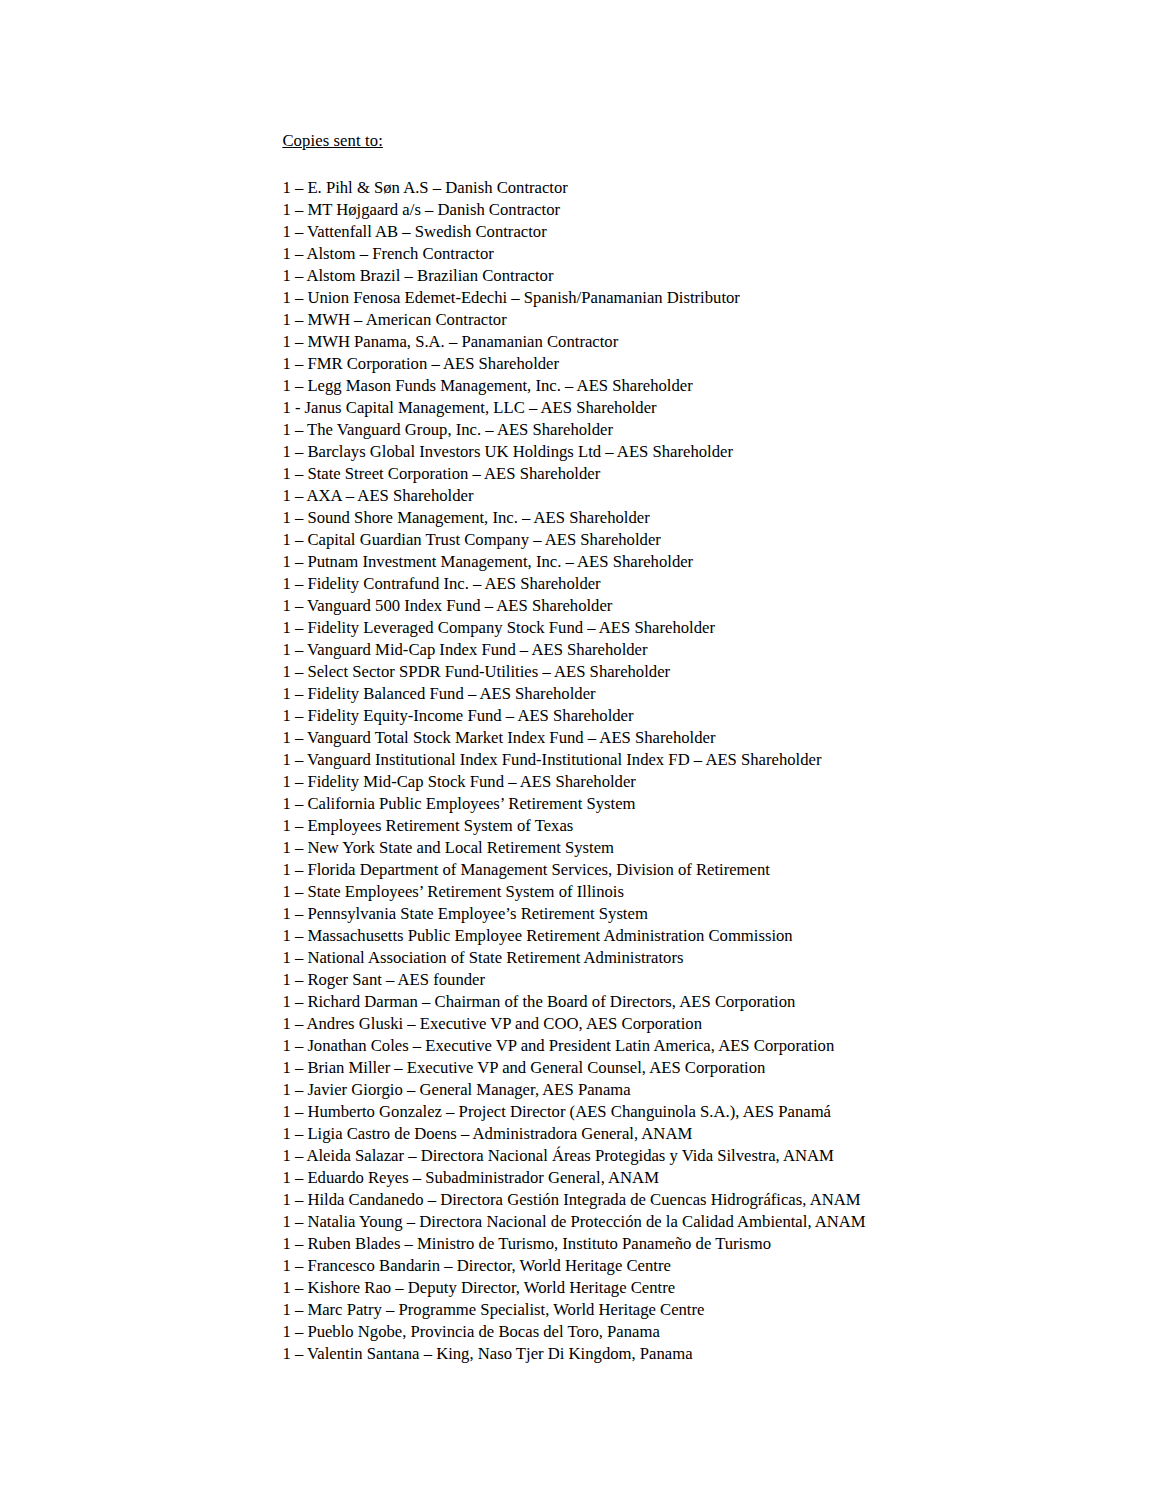Copies sent to:
1 – E. Pihl & Søn A.S – Danish Contractor
1 – MT Højgaard a/s – Danish Contractor
1 – Vattenfall AB – Swedish Contractor
1 – Alstom – French Contractor
1 – Alstom Brazil – Brazilian Contractor
1 – Union Fenosa Edemet-Edechi – Spanish/Panamanian Distributor
1 – MWH – American Contractor
1 – MWH Panama, S.A. – Panamanian Contractor
1 – FMR Corporation – AES Shareholder
1 – Legg Mason Funds Management, Inc. – AES Shareholder
1 - Janus Capital Management, LLC – AES Shareholder
1 – The Vanguard Group, Inc. – AES Shareholder
1 – Barclays Global Investors UK Holdings Ltd – AES Shareholder
1 – State Street Corporation – AES Shareholder
1 – AXA – AES Shareholder
1 – Sound Shore Management, Inc. – AES Shareholder
1 – Capital Guardian Trust Company – AES Shareholder
1 – Putnam Investment Management, Inc. – AES Shareholder
1 – Fidelity Contrafund Inc. – AES Shareholder
1 – Vanguard 500 Index Fund – AES Shareholder
1 – Fidelity Leveraged Company Stock Fund – AES Shareholder
1 – Vanguard Mid-Cap Index Fund – AES Shareholder
1 – Select Sector SPDR Fund-Utilities – AES Shareholder
1 – Fidelity Balanced Fund – AES Shareholder
1 – Fidelity Equity-Income Fund – AES Shareholder
1 – Vanguard Total Stock Market Index Fund – AES Shareholder
1 – Vanguard Institutional Index Fund-Institutional Index FD – AES Shareholder
1 – Fidelity Mid-Cap Stock Fund – AES Shareholder
1 – California Public Employees’ Retirement System
1 – Employees Retirement System of Texas
1 – New York State and Local Retirement System
1 – Florida Department of Management Services, Division of Retirement
1 – State Employees’ Retirement System of Illinois
1 – Pennsylvania State Employee’s Retirement System
1 – Massachusetts Public Employee Retirement Administration Commission
1 – National Association of State Retirement Administrators
1 – Roger Sant – AES founder
1 – Richard Darman – Chairman of the Board of Directors, AES Corporation
1 – Andres Gluski – Executive VP and COO, AES Corporation
1 – Jonathan Coles – Executive VP and President Latin America, AES Corporation
1 – Brian Miller – Executive VP and General Counsel, AES Corporation
1 – Javier Giorgio – General Manager, AES Panama
1 – Humberto Gonzalez – Project Director (AES Changuinola S.A.), AES Panamá
1 – Ligia Castro de Doens – Administradora General, ANAM
1 – Aleida Salazar – Directora Nacional Áreas Protegidas y Vida Silvestra, ANAM
1 – Eduardo Reyes – Subadministrador General, ANAM
1 – Hilda Candanedo – Directora Gestión Integrada de Cuencas Hidrográficas, ANAM
1 – Natalia Young – Directora Nacional de Protección de la Calidad Ambiental, ANAM
1 – Ruben Blades – Ministro de Turismo, Instituto Panameño de Turismo
1 – Francesco Bandarin – Director, World Heritage Centre
1 – Kishore Rao – Deputy Director, World Heritage Centre
1 – Marc Patry – Programme Specialist, World Heritage Centre
1 – Pueblo Ngobe, Provincia de Bocas del Toro, Panama
1 – Valentin Santana – King, Naso Tjer Di Kingdom, Panama